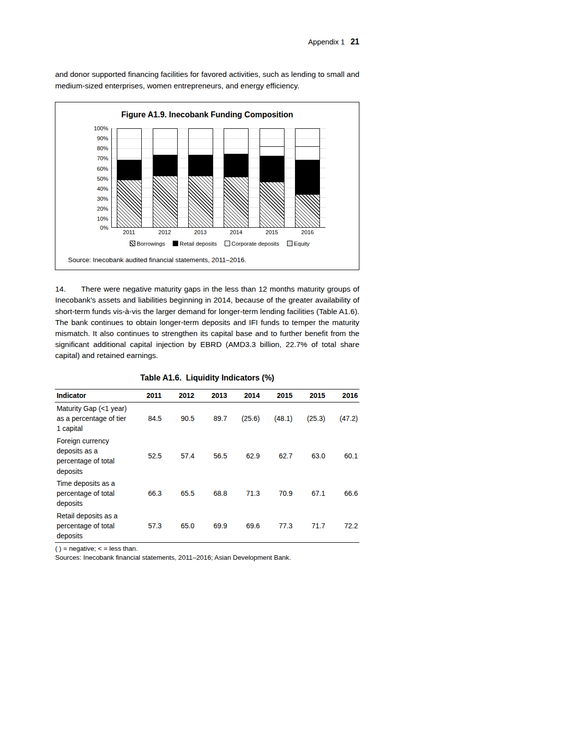Appendix 121
and donor supported financing facilities for favored activities, such as lending to small and medium-sized enterprises, women entrepreneurs, and energy efficiency.
Figure A1.9. Inecobank Funding Composition
100%
90%
80%
70%
60%
50%
40%
30%
20%
10%
0%
201120122013201420152016
Borrowings Retail deposits Corporate deposits Equity
Source: Inecobank audited financial statements, 2011–2016.
14. There were negative maturity gaps in the less than 12 months maturity groups of Inecobank’s assets and liabilities beginning in 2014, because of the greater availability of short-term funds vis-à-vis the larger demand for longer-term lending facilities (Table A1.6). The bank continues to obtain longer-term deposits and IFI funds to temper the maturity mismatch. It also continues to strengthen its capital base and to further benefit from the significant additional capital injection by EBRD (AMD3.3 billion, 22.7% of total share capital) and retained earnings.
Table A1.6. Liquidity Indicators (%)
| Indicator | 2011 | 2012 | 2013 | 2014 | 2015 | 2015 | 2016 |
| --- | --- | --- | --- | --- | --- | --- | --- |
| Maturity Gap (<1 year) as a percentage of tier 1 capital | 84.5 | 90.5 | 89.7 | (25.6) | (48.1) | (25.3) | (47.2) |
| Foreign currency deposits as a percentage of total deposits | 52.5 | 57.4 | 56.5 | 62.9 | 62.7 | 63.0 | 60.1 |
| Time deposits as a percentage of total deposits | 66.3 | 65.5 | 68.8 | 71.3 | 70.9 | 67.1 | 66.6 |
| Retail deposits as a percentage of total deposits | 57.3 | 65.0 | 69.9 | 69.6 | 77.3 | 71.7 | 72.2 |
( ) = negative; < = less than.
Sources: Inecobank financial statements, 2011–2016; Asian Development Bank.